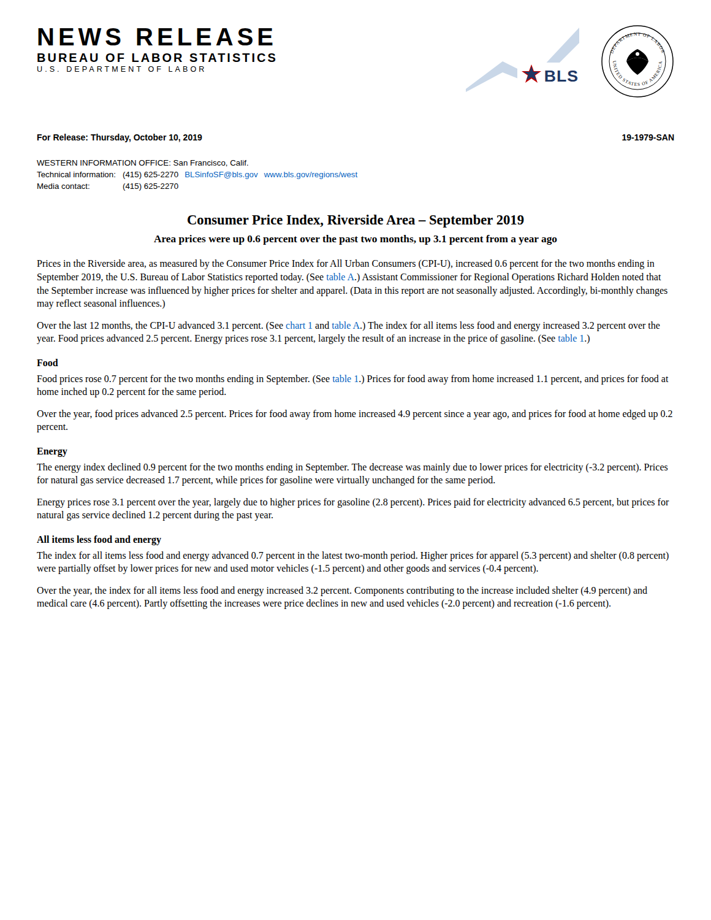NEWS RELEASE
BUREAU OF LABOR STATISTICS
U.S. DEPARTMENT OF LABOR
BLS
DEPARTMENT OF LABOR UNITED STATES OF AMERICA
For Release: Thursday, October 10, 2019 19-1979-SAN
WESTERN INFORMATION OFFICE: San Francisco, Calif.
| Technical information: | (415) 625-2270 | BLSinfoSF@bls.gov | www.bls.gov/regions/west |
| Media contact: | (415) 625-2270 | | |
Consumer Price Index, Riverside Area – September 2019
Area prices were up 0.6 percent over the past two months, up 3.1 percent from a year ago
Prices in the Riverside area, as measured by the Consumer Price Index for All Urban Consumers (CPI-U), increased 0.6 percent for the two months ending in September 2019, the U.S. Bureau of Labor Statistics reported today. (See table A.) Assistant Commissioner for Regional Operations Richard Holden noted that the September increase was influenced by higher prices for shelter and apparel. (Data in this report are not seasonally adjusted. Accordingly, bi-monthly changes may reflect seasonal influences.)
Over the last 12 months, the CPI-U advanced 3.1 percent. (See chart 1 and table A.) The index for all items less food and energy increased 3.2 percent over the year. Food prices advanced 2.5 percent. Energy prices rose 3.1 percent, largely the result of an increase in the price of gasoline. (See table 1.)
Food
Food prices rose 0.7 percent for the two months ending in September. (See table 1.) Prices for food away from home increased 1.1 percent, and prices for food at home inched up 0.2 percent for the same period.
Over the year, food prices advanced 2.5 percent. Prices for food away from home increased 4.9 percent since a year ago, and prices for food at home edged up 0.2 percent.
Energy
The energy index declined 0.9 percent for the two months ending in September. The decrease was mainly due to lower prices for electricity (-3.2 percent). Prices for natural gas service decreased 1.7 percent, while prices for gasoline were virtually unchanged for the same period.
Energy prices rose 3.1 percent over the year, largely due to higher prices for gasoline (2.8 percent). Prices paid for electricity advanced 6.5 percent, but prices for natural gas service declined 1.2 percent during the past year.
All items less food and energy
The index for all items less food and energy advanced 0.7 percent in the latest two-month period. Higher prices for apparel (5.3 percent) and shelter (0.8 percent) were partially offset by lower prices for new and used motor vehicles (-1.5 percent) and other goods and services (-0.4 percent).
Over the year, the index for all items less food and energy increased 3.2 percent. Components contributing to the increase included shelter (4.9 percent) and medical care (4.6 percent). Partly offsetting the increases were price declines in new and used vehicles (-2.0 percent) and recreation (-1.6 percent).